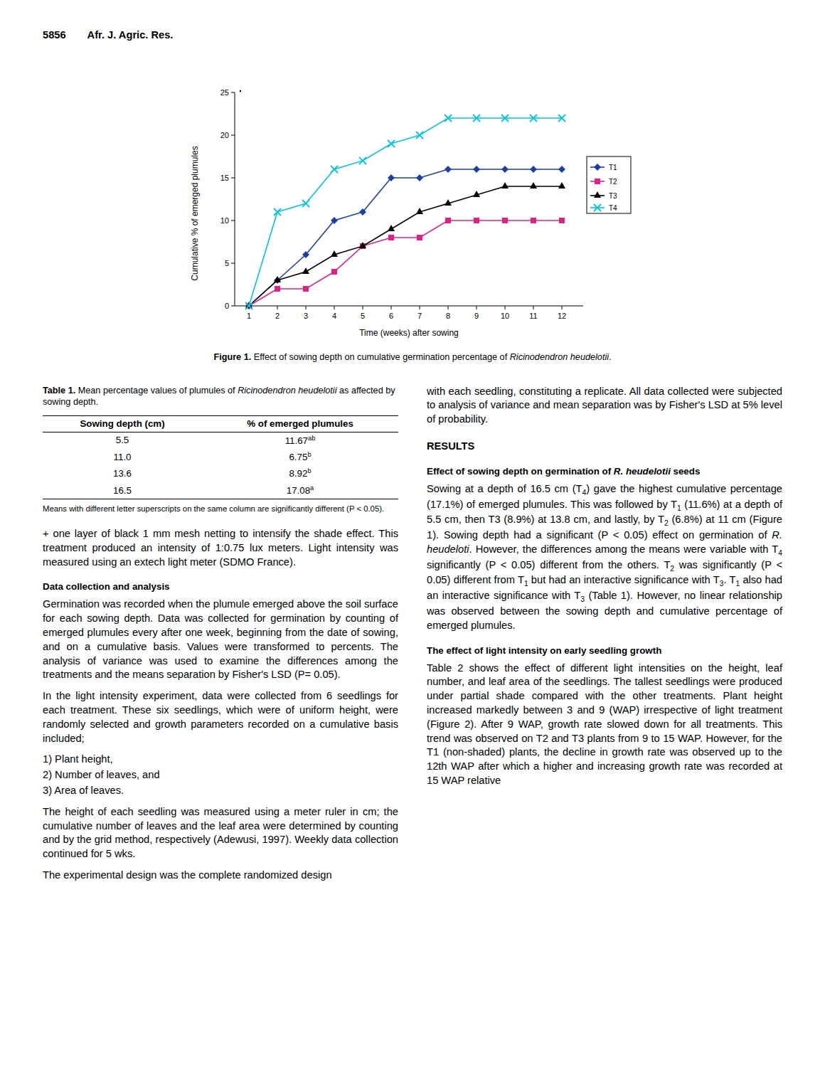5856 Afr. J. Agric. Res.
Cumulative % of emerged plumules 0 5 10 15 20 25 1 2 3 4 5 6 7 8 9 10 11 12 Time (weeks) after sowing T1 T2 T3 T4
Figure 1. Effect of sowing depth on cumulative germination percentage of Ricinodendron heudelotii.
Table 1. Mean percentage values of plumules of Ricinodendron heudelotii as affected by sowing depth.
| Sowing depth (cm) | % of emerged plumules |
| --- | --- |
| 5.5 | 11.67 ab |
| 11.0 | 6.75 b |
| 13.6 | 8.92 b |
| 16.5 | 17.08 a |
Means with different letter superscripts on the same column are significantly different (P < 0.05).
+ one layer of black 1 mm mesh netting to intensify the shade effect. This treatment produced an intensity of 1:0.75 lux meters. Light intensity was measured using an extech light meter (SDMO France).
Data collection and analysis
Germination was recorded when the plumule emerged above the soil surface for each sowing depth. Data was collected for germination by counting of emerged plumules every after one week, beginning from the date of sowing, and on a cumulative basis. Values were transformed to percents. The analysis of variance was used to examine the differences among the treatments and the means separation by Fisher's LSD (P= 0.05).
In the light intensity experiment, data were collected from 6 seedlings for each treatment. These six seedlings, which were of uniform height, were randomly selected and growth parameters recorded on a cumulative basis included;
1) Plant height,
2) Number of leaves, and
3) Area of leaves.
The height of each seedling was measured using a meter ruler in cm; the cumulative number of leaves and the leaf area were determined by counting and by the grid method, respectively (Adewusi, 1997). Weekly data collection continued for 5 wks.
The experimental design was the complete randomized design
with each seedling, constituting a replicate. All data collected were subjected to analysis of variance and mean separation was by Fisher's LSD at 5% level of probability.
RESULTS
Effect of sowing depth on germination of R. heudelotii seeds
Sowing at a depth of 16.5 cm (T4) gave the highest cumulative percentage (17.1%) of emerged plumules. This was followed by T1 (11.6%) at a depth of 5.5 cm, then T3 (8.9%) at 13.8 cm, and lastly, by T2 (6.8%) at 11 cm (Figure 1). Sowing depth had a significant (P < 0.05) effect on germination of R. heudeloti. However, the differences among the means were variable with T4 significantly (P < 0.05) different from the others. T2 was significantly (P < 0.05) different from T1 but had an interactive significance with T3. T1 also had an interactive significance with T3 (Table 1). However, no linear relationship was observed between the sowing depth and cumulative percentage of emerged plumules.
The effect of light intensity on early seedling growth
Table 2 shows the effect of different light intensities on the height, leaf number, and leaf area of the seedlings. The tallest seedlings were produced under partial shade compared with the other treatments. Plant height increased markedly between 3 and 9 (WAP) irrespective of light treatment (Figure 2). After 9 WAP, growth rate slowed down for all treatments. This trend was observed on T2 and T3 plants from 9 to 15 WAP. However, for the T1 (non-shaded) plants, the decline in growth rate was observed up to the 12th WAP after which a higher and increasing growth rate was recorded at 15 WAP relative